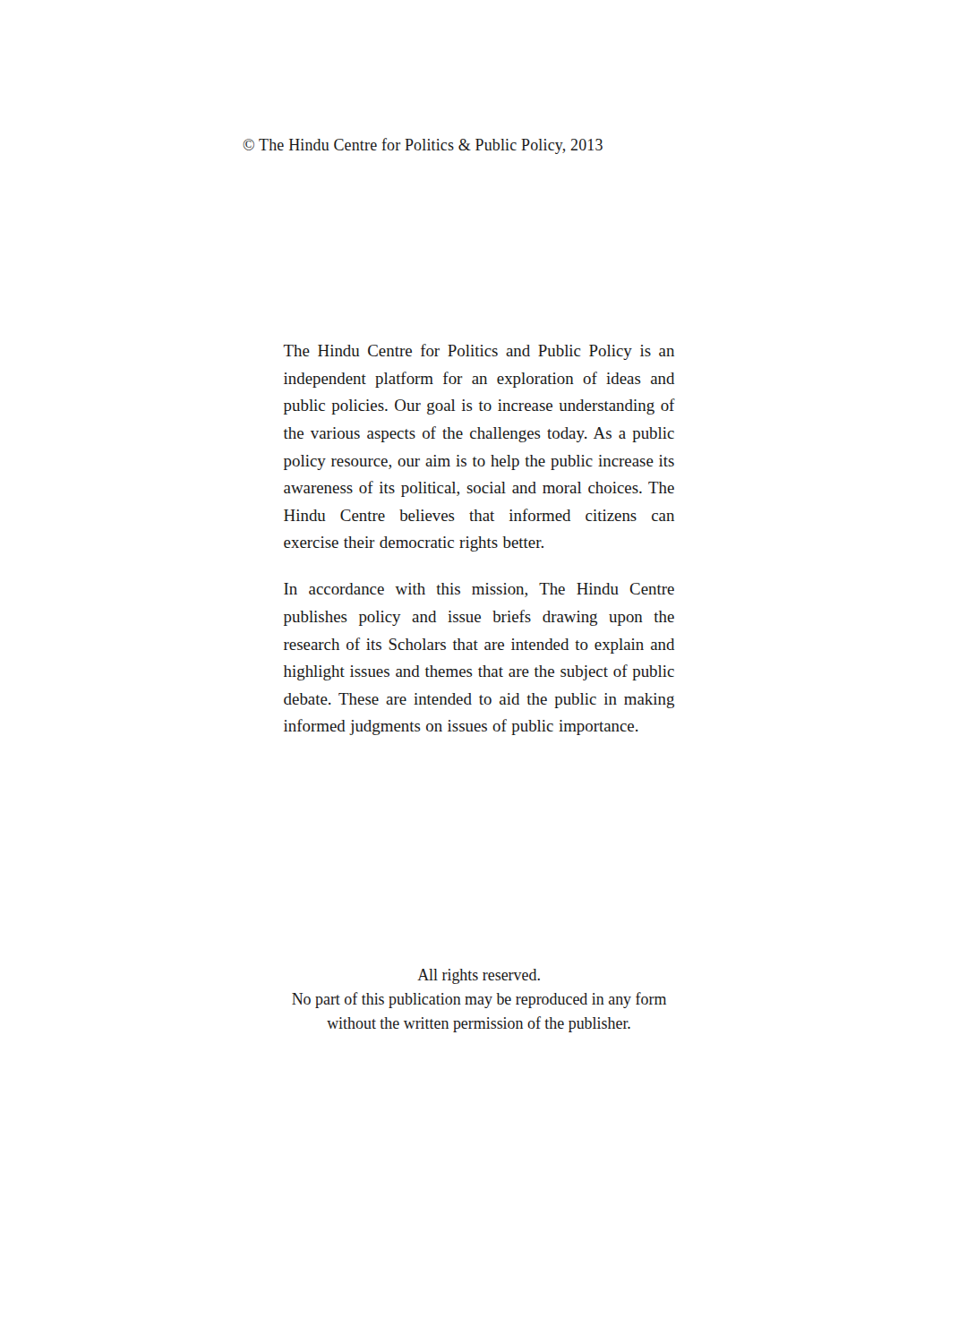© The Hindu Centre for Politics & Public Policy, 2013
The Hindu Centre for Politics and Public Policy is an independent platform for an exploration of ideas and public policies. Our goal is to increase understanding of the various aspects of the challenges today. As a public policy resource, our aim is to help the public increase its awareness of its political, social and moral choices. The Hindu Centre believes that informed citizens can exercise their democratic rights better.
In accordance with this mission, The Hindu Centre publishes policy and issue briefs drawing upon the research of its Scholars that are intended to explain and highlight issues and themes that are the subject of public debate. These are intended to aid the public in making informed judgments on issues of public importance.
All rights reserved.
No part of this publication may be reproduced in any form
without the written permission of the publisher.